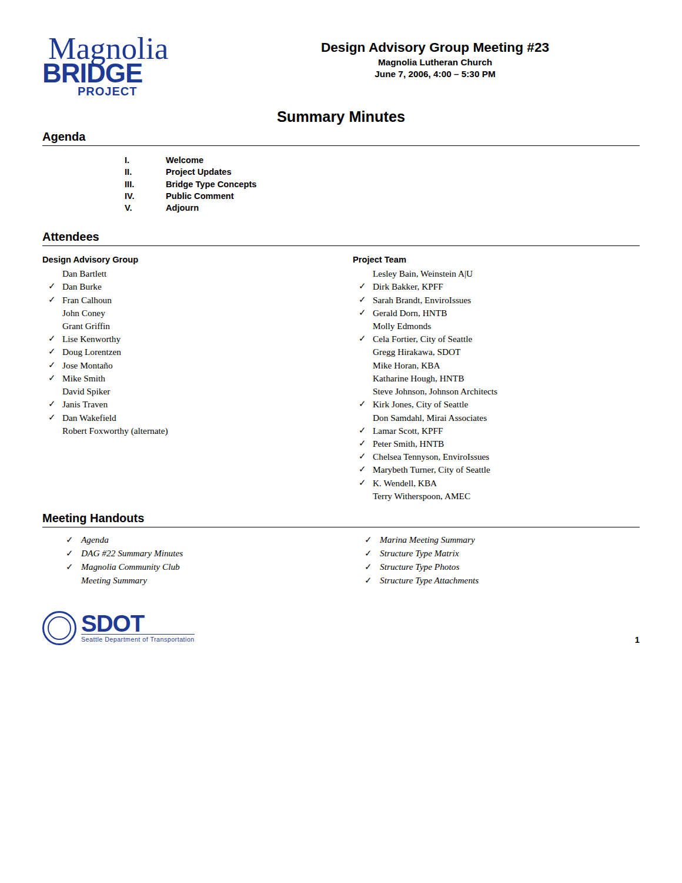Magnolia
BRIDGE
PROJECT
Design Advisory Group Meeting #23
Magnolia Lutheran Church
June 7, 2006, 4:00 – 5:30 PM
Summary Minutes
Agenda
| I. | Welcome |
| II. | Project Updates |
| III. | Bridge Type Concepts |
| IV. | Public Comment |
| V. | Adjourn |
Attendees
Design Advisory Group
Dan Bartlett
Dan Burke
Fran Calhoun
John Coney
Grant Griffin
Lise Kenworthy
Doug Lorentzen
Jose Montaño
Mike Smith
David Spiker
Janis Traven
Dan Wakefield
Robert Foxworthy (alternate)
Project Team
Lesley Bain, Weinstein A|U
Dirk Bakker, KPFF
Sarah Brandt, EnviroIssues
Gerald Dorn, HNTB
Molly Edmonds
Cela Fortier, City of Seattle
Gregg Hirakawa, SDOT
Mike Horan, KBA
Katharine Hough, HNTB
Steve Johnson, Johnson Architects
Kirk Jones, City of Seattle
Don Samdahl, Mirai Associates
Lamar Scott, KPFF
Peter Smith, HNTB
Chelsea Tennyson, EnviroIssues
Marybeth Turner, City of Seattle
K. Wendell, KBA
Terry Witherspoon, AMEC
Meeting Handouts
Agenda
DAG #22 Summary Minutes
Magnolia Community Club
Meeting Summary
Marina Meeting Summary
Structure Type Matrix
Structure Type Photos
Structure Type Attachments
SDOT
Seattle Department of Transportation
1